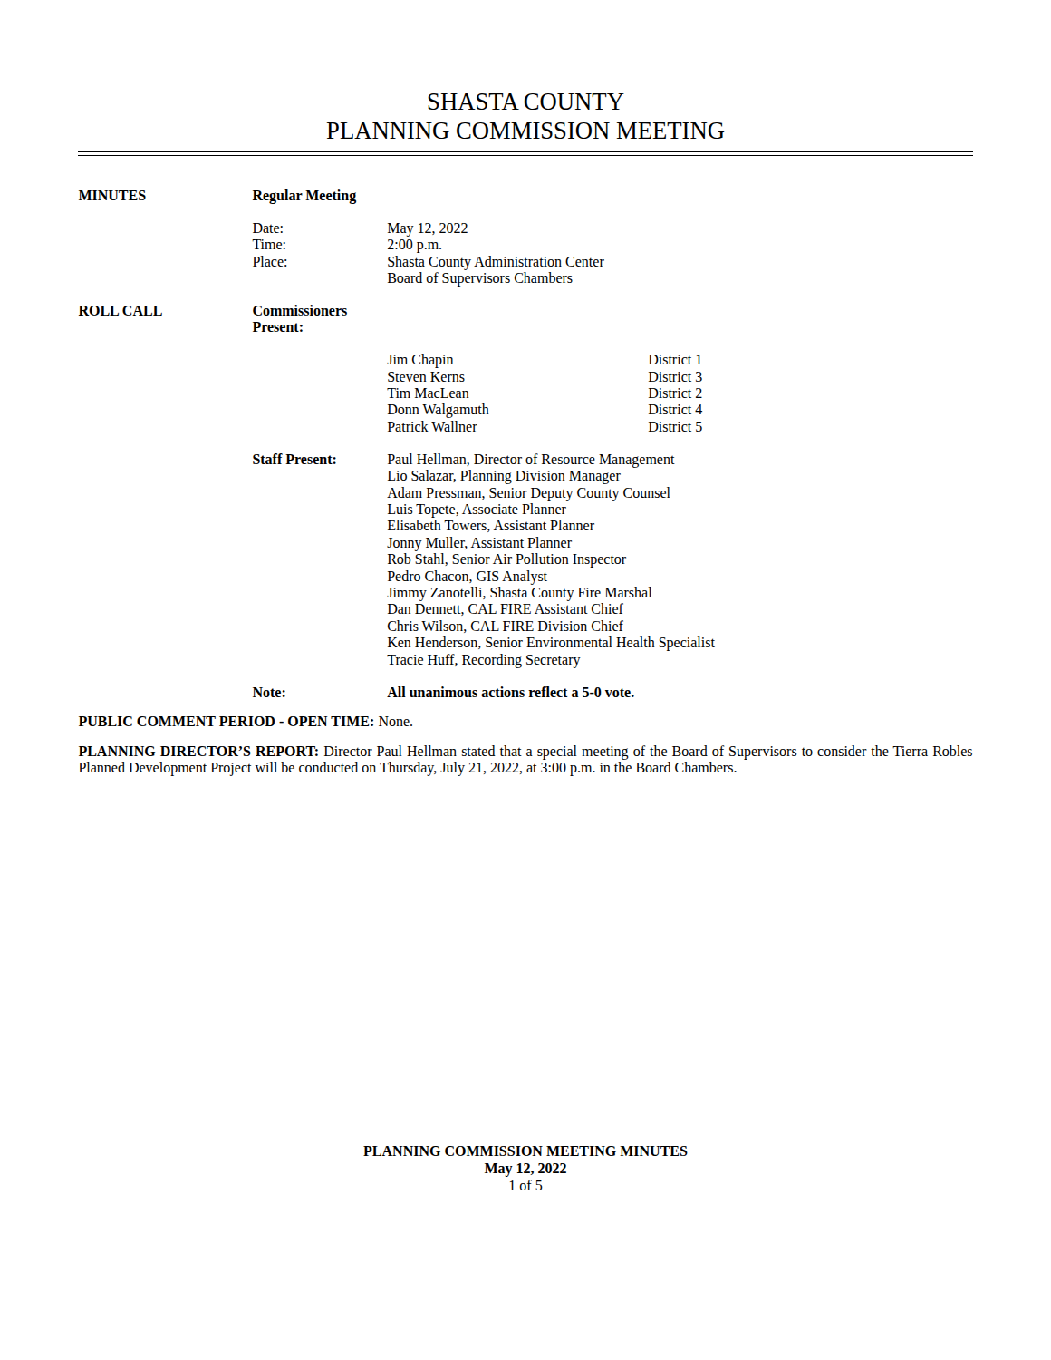SHASTA COUNTY
PLANNING COMMISSION MEETING
| MINUTES | Regular Meeting |
| | Date: | May 12, 2022 |
| | Time: | 2:00 p.m. |
| | Place: | Shasta County Administration Center |
| | | Board of Supervisors Chambers |
| ROLL CALL | Commissioners Present: |
| | / Jim Chapin / District 1 / / Steven Kerns / District 3 / / Tim MacLean / District 2 / / Donn Walgamuth / District 4 / / Patrick Wallner / District 5 / |
| / / Staff Present: / | Paul Hellman, Director of Resource Management Lio Salazar, Planning Division Manager Adam Pressman, Senior Deputy County Counsel Luis Topete, Associate Planner Elisabeth Towers, Assistant Planner Jonny Muller, Assistant Planner Rob Stahl, Senior Air Pollution Inspector Pedro Chacon, GIS Analyst Jimmy Zanotelli, Shasta County Fire Marshal Dan Dennett, CAL FIRE Assistant Chief Chris Wilson, CAL FIRE Division Chief Ken Henderson, Senior Environmental Health Specialist Tracie Huff, Recording Secretary |
| / / Note: / | All unanimous actions reflect a 5-0 vote. |
PUBLIC COMMENT PERIOD - OPEN TIME: None.
PLANNING DIRECTOR’S REPORT: Director Paul Hellman stated that a special meeting of the Board of Supervisors to consider the Tierra Robles Planned Development Project will be conducted on Thursday, July 21, 2022, at 3:00 p.m. in the Board Chambers.
PLANNING COMMISSION MEETING MINUTES
May 12, 2022
1 of 5